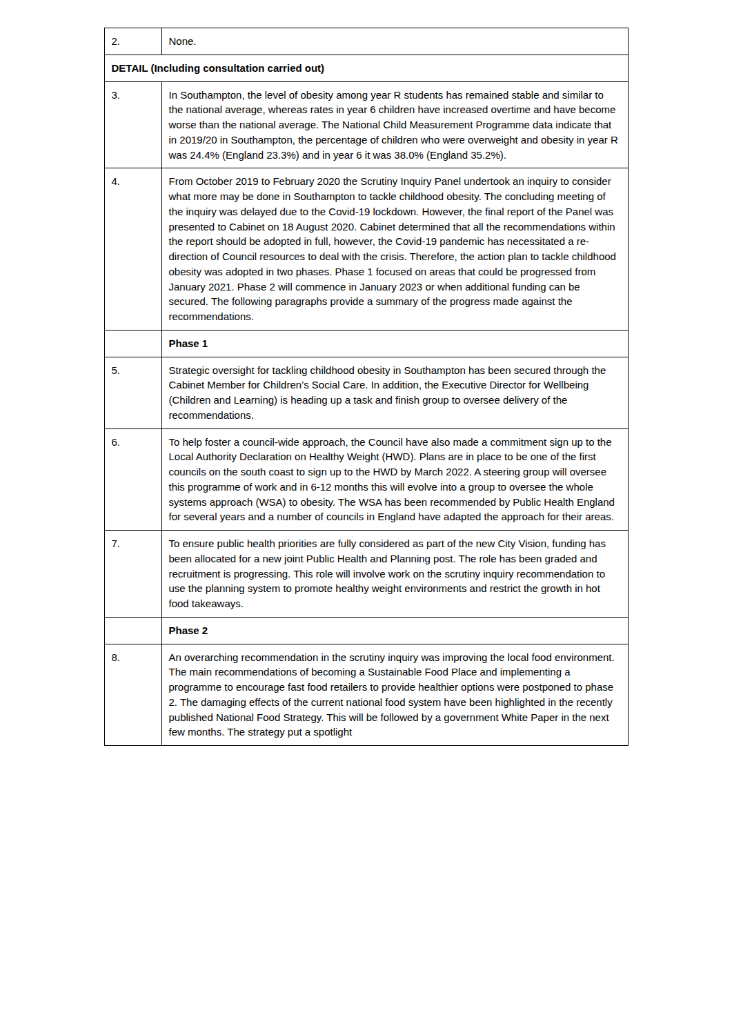| 2. | None. |
| DETAIL (Including consultation carried out) |
| 3. | In Southampton, the level of obesity among year R students has remained stable and similar to the national average, whereas rates in year 6 children have increased overtime and have become worse than the national average. The National Child Measurement Programme data indicate that in 2019/20 in Southampton, the percentage of children who were overweight and obesity in year R was 24.4% (England 23.3%) and in year 6 it was 38.0% (England 35.2%). |
| 4. | From October 2019 to February 2020 the Scrutiny Inquiry Panel undertook an inquiry to consider what more may be done in Southampton to tackle childhood obesity. The concluding meeting of the inquiry was delayed due to the Covid-19 lockdown. However, the final report of the Panel was presented to Cabinet on 18 August 2020. Cabinet determined that all the recommendations within the report should be adopted in full, however, the Covid-19 pandemic has necessitated a re-direction of Council resources to deal with the crisis. Therefore, the action plan to tackle childhood obesity was adopted in two phases. Phase 1 focused on areas that could be progressed from January 2021. Phase 2 will commence in January 2023 or when additional funding can be secured. The following paragraphs provide a summary of the progress made against the recommendations. |
| | Phase 1 |
| 5. | Strategic oversight for tackling childhood obesity in Southampton has been secured through the Cabinet Member for Children’s Social Care. In addition, the Executive Director for Wellbeing (Children and Learning) is heading up a task and finish group to oversee delivery of the recommendations. |
| 6. | To help foster a council-wide approach, the Council have also made a commitment sign up to the Local Authority Declaration on Healthy Weight (HWD). Plans are in place to be one of the first councils on the south coast to sign up to the HWD by March 2022. A steering group will oversee this programme of work and in 6-12 months this will evolve into a group to oversee the whole systems approach (WSA) to obesity. The WSA has been recommended by Public Health England for several years and a number of councils in England have adapted the approach for their areas. |
| 7. | To ensure public health priorities are fully considered as part of the new City Vision, funding has been allocated for a new joint Public Health and Planning post. The role has been graded and recruitment is progressing. This role will involve work on the scrutiny inquiry recommendation to use the planning system to promote healthy weight environments and restrict the growth in hot food takeaways. |
| | Phase 2 |
| 8. | An overarching recommendation in the scrutiny inquiry was improving the local food environment. The main recommendations of becoming a Sustainable Food Place and implementing a programme to encourage fast food retailers to provide healthier options were postponed to phase 2. The damaging effects of the current national food system have been highlighted in the recently published National Food Strategy. This will be followed by a government White Paper in the next few months. The strategy put a spotlight |